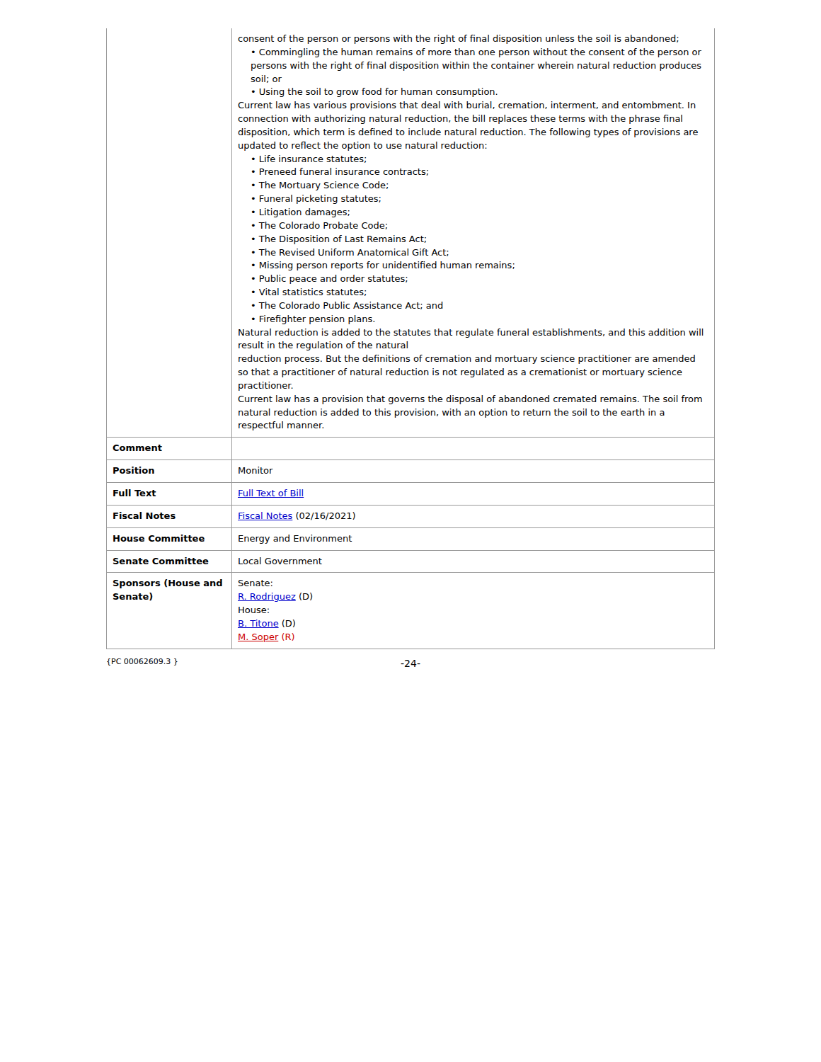| | consent of the person or persons with the right of final disposition unless the soil is abandoned; • Commingling the human remains of more than one person without the consent of the person or persons with the right of final disposition within the container wherein natural reduction produces soil; or • Using the soil to grow food for human consumption. Current law has various provisions that deal with burial, cremation, interment, and entombment. In connection with authorizing natural reduction, the bill replaces these terms with the phrase final disposition, which term is defined to include natural reduction. The following types of provisions are updated to reflect the option to use natural reduction: Life insurance statutes; Preneed funeral insurance contracts; The Mortuary Science Code; Funeral picketing statutes; Litigation damages; The Colorado Probate Code; The Disposition of Last Remains Act; The Revised Uniform Anatomical Gift Act; Missing person reports for unidentified human remains; Public peace and order statutes; Vital statistics statutes; The Colorado Public Assistance Act; and Firefighter pension plans. Natural reduction is added to the statutes that regulate funeral establishments, and this addition will result in the regulation of the natural reduction process. But the definitions of cremation and mortuary science practitioner are amended so that a practitioner of natural reduction is not regulated as a cremationist or mortuary science practitioner. Current law has a provision that governs the disposal of abandoned cremated remains. The soil from natural reduction is added to this provision, with an option to return the soil to the earth in a respectful manner. |
| Comment | |
| Position | Monitor |
| Full Text | Full Text of Bill |
| Fiscal Notes | Fiscal Notes (02/16/2021) |
| House Committee | Energy and Environment |
| Senate Committee | Local Government |
| Sponsors (House and Senate) | Senate: R. Rodriguez (D) House: B. Titone (D) M. Soper (R) |
{PC 00062609.3 }
-24-